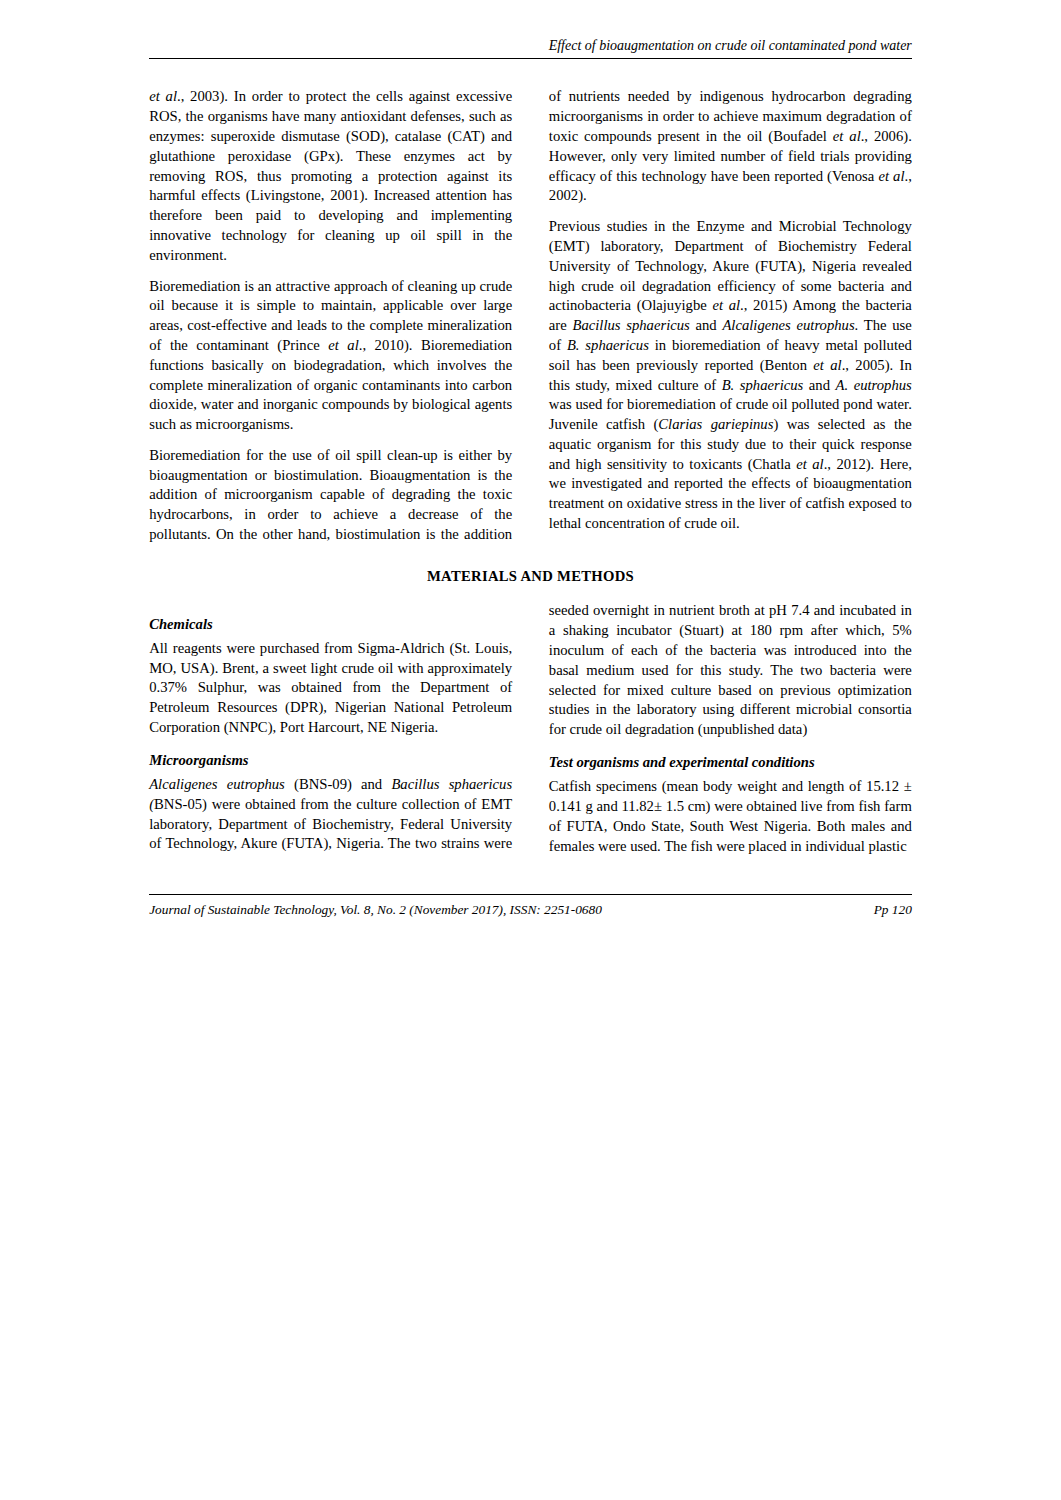Effect of bioaugmentation on crude oil contaminated pond water
et al., 2003). In order to protect the cells against excessive ROS, the organisms have many antioxidant defenses, such as enzymes: superoxide dismutase (SOD), catalase (CAT) and glutathione peroxidase (GPx). These enzymes act by removing ROS, thus promoting a protection against its harmful effects (Livingstone, 2001). Increased attention has therefore been paid to developing and implementing innovative technology for cleaning up oil spill in the environment.
Bioremediation is an attractive approach of cleaning up crude oil because it is simple to maintain, applicable over large areas, cost-effective and leads to the complete mineralization of the contaminant (Prince et al., 2010). Bioremediation functions basically on biodegradation, which involves the complete mineralization of organic contaminants into carbon dioxide, water and inorganic compounds by biological agents such as microorganisms.
Bioremediation for the use of oil spill clean-up is either by bioaugmentation or biostimulation. Bioaugmentation is the addition of microorganism capable of degrading the toxic hydrocarbons, in order to achieve a decrease of the pollutants. On the other hand, biostimulation is the addition of nutrients needed by indigenous hydrocarbon degrading microorganisms in order to achieve maximum degradation of toxic compounds present in the oil (Boufadel et al., 2006). However, only very limited number of field trials providing efficacy of this technology have been reported (Venosa et al., 2002).
Previous studies in the Enzyme and Microbial Technology (EMT) laboratory, Department of Biochemistry Federal University of Technology, Akure (FUTA), Nigeria revealed high crude oil degradation efficiency of some bacteria and actinobacteria (Olajuyigbe et al., 2015) Among the bacteria are Bacillus sphaericus and Alcaligenes eutrophus. The use of B. sphaericus in bioremediation of heavy metal polluted soil has been previously reported (Benton et al., 2005). In this study, mixed culture of B. sphaericus and A. eutrophus was used for bioremediation of crude oil polluted pond water. Juvenile catfish (Clarias gariepinus) was selected as the aquatic organism for this study due to their quick response and high sensitivity to toxicants (Chatla et al., 2012). Here, we investigated and reported the effects of bioaugmentation treatment on oxidative stress in the liver of catfish exposed to lethal concentration of crude oil.
MATERIALS AND METHODS
Chemicals
All reagents were purchased from Sigma-Aldrich (St. Louis, MO, USA). Brent, a sweet light crude oil with approximately 0.37% Sulphur, was obtained from the Department of Petroleum Resources (DPR), Nigerian National Petroleum Corporation (NNPC), Port Harcourt, NE Nigeria.
Microorganisms
Alcaligenes eutrophus (BNS-09) and Bacillus sphaericus (BNS-05) were obtained from the culture collection of EMT laboratory, Department of Biochemistry, Federal University of Technology, Akure (FUTA), Nigeria. The two strains were seeded overnight in nutrient broth at pH 7.4 and incubated in a shaking incubator (Stuart) at 180 rpm after which, 5% inoculum of each of the bacteria was introduced into the basal medium used for this study. The two bacteria were selected for mixed culture based on previous optimization studies in the laboratory using different microbial consortia for crude oil degradation (unpublished data)
Test organisms and experimental conditions
Catfish specimens (mean body weight and length of 15.12 ± 0.141 g and 11.82± 1.5 cm) were obtained live from fish farm of FUTA, Ondo State, South West Nigeria. Both males and females were used. The fish were placed in individual plastic
Journal of Sustainable Technology, Vol. 8, No. 2 (November 2017), ISSN: 2251-0680 Pp 120